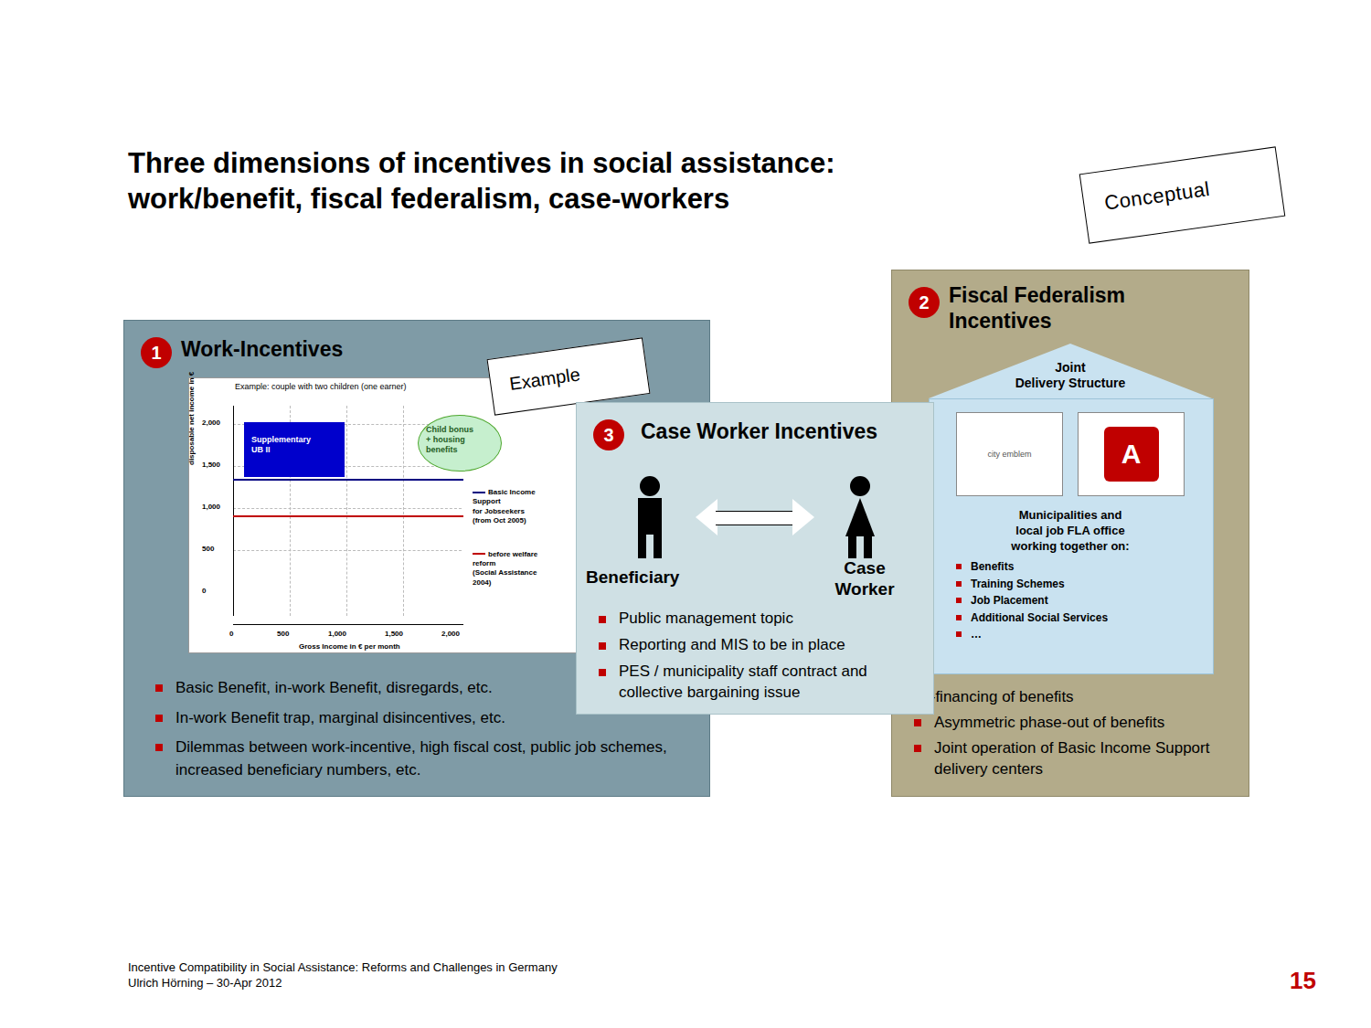Three dimensions of incentives in social assistance:
work/benefit, fiscal federalism, case-workers
Conceptual
1
Work-Incentives
Example: couple with two children (one earner)
disposable net income in €
2,000
1,500
1,000
500
0
0
500
1,000
1,500
2,000
Gross Income in € per month
Supplementary
UB II
Child bonus
+ housing
benefits
Basic Income
Support
for Jobseekers
(from Oct 2005)
before welfare
reform
(Social Assistance
2004)
Example
Basic Benefit, in-work Benefit, disregards, etc.
In-work Benefit trap, marginal disincentives, etc.
Dilemmas between work-incentive, high fiscal cost, public job schemes, increased beneficiary numbers, etc.
2
Fiscal Federalism
Incentives
Joint
Delivery Structure
city emblem
A
Municipalities and
local job FLA office
working together on:
Benefits
Training Schemes
Job Placement
Additional Social Services
…
Co-financing of benefits
Asymmetric phase-out of benefits
Joint operation of Basic Income Support delivery centers
3
Case Worker Incentives
Beneficiary
Case
Worker
Public management topic
Reporting and MIS to be in place
PES / municipality staff contract and collective bargaining issue
Incentive Compatibility in Social Assistance: Reforms and Challenges in Germany
Ulrich Hörning – 30-Apr 2012
15